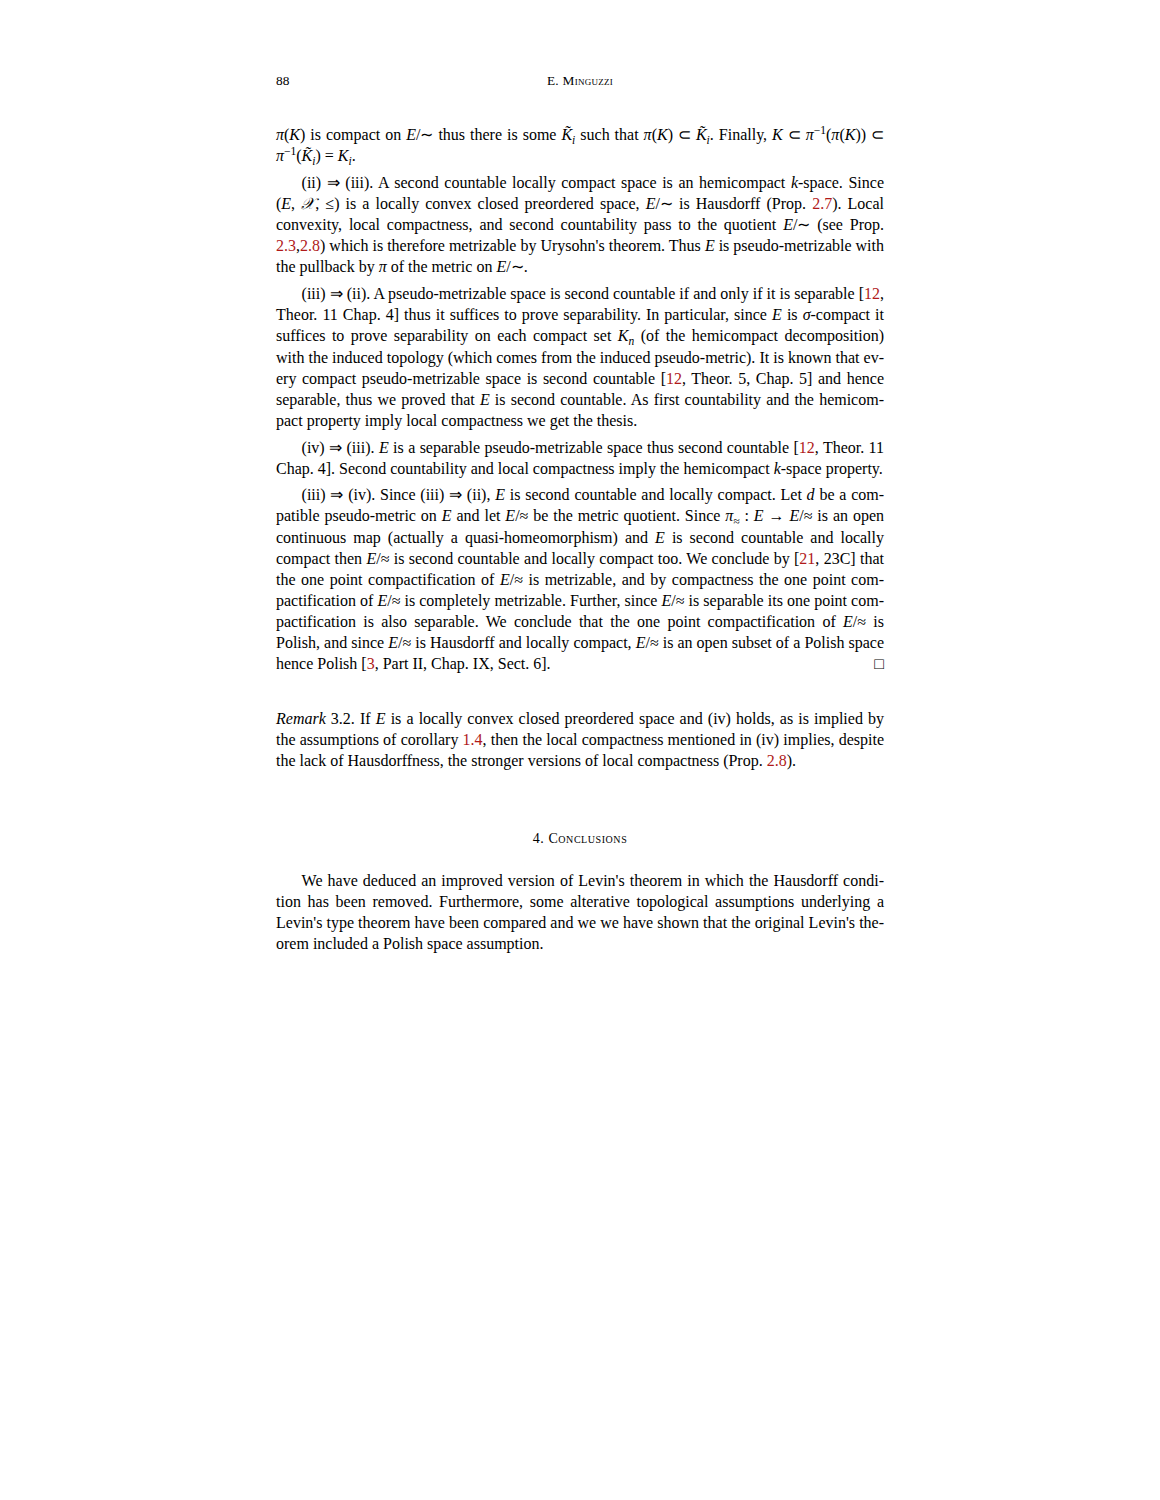88 E. Minguzzi
π(K) is compact on E/∼ thus there is some K̃i such that π(K) ⊂ K̃i. Finally, K ⊂ π−1(π(K)) ⊂ π−1(K̃i) = Ki.
(ii) ⇒ (iii). A second countable locally compact space is an hemicompact k-space. Since (E, 𝒳, ≤) is a locally convex closed preordered space, E/∼ is Hausdorff (Prop. 2.7). Local convexity, local compactness, and second countability pass to the quotient E/∼ (see Prop. 2.3,2.8) which is therefore metrizable by Urysohn's theorem. Thus E is pseudo-metrizable with the pullback by π of the metric on E/∼.
(iii) ⇒ (ii). A pseudo-metrizable space is second countable if and only if it is separable [12, Theor. 11 Chap. 4] thus it suffices to prove separability. In particular, since E is σ-compact it suffices to prove separability on each compact set Kn (of the hemicompact decomposition) with the induced topology (which comes from the induced pseudo-metric). It is known that every compact pseudo-metrizable space is second countable [12, Theor. 5, Chap. 5] and hence separable, thus we proved that E is second countable. As first countability and the hemicompact property imply local compactness we get the thesis.
(iv) ⇒ (iii). E is a separable pseudo-metrizable space thus second countable [12, Theor. 11 Chap. 4]. Second countability and local compactness imply the hemicompact k-space property.
(iii) ⇒ (iv). Since (iii) ⇒ (ii), E is second countable and locally compact. Let d be a compatible pseudo-metric on E and let E/≈ be the metric quotient. Since π≈ : E → E/≈ is an open continuous map (actually a quasi-homeomorphism) and E is second countable and locally compact then E/≈ is second countable and locally compact too. We conclude by [21, 23C] that the one point compactification of E/≈ is metrizable, and by compactness the one point compactification of E/≈ is completely metrizable. Further, since E/≈ is separable its one point compactification is also separable. We conclude that the one point compactification of E/≈ is Polish, and since E/≈ is Hausdorff and locally compact, E/≈ is an open subset of a Polish space hence Polish [3, Part II, Chap. IX, Sect. 6].□
Remark 3.2. If E is a locally convex closed preordered space and (iv) holds, as is implied by the assumptions of corollary 1.4, then the local compactness mentioned in (iv) implies, despite the lack of Hausdorffness, the stronger versions of local compactness (Prop. 2.8).
4. Conclusions
We have deduced an improved version of Levin's theorem in which the Hausdorff condition has been removed. Furthermore, some alterative topological assumptions underlying a Levin's type theorem have been compared and we we have shown that the original Levin's theorem included a Polish space assumption.